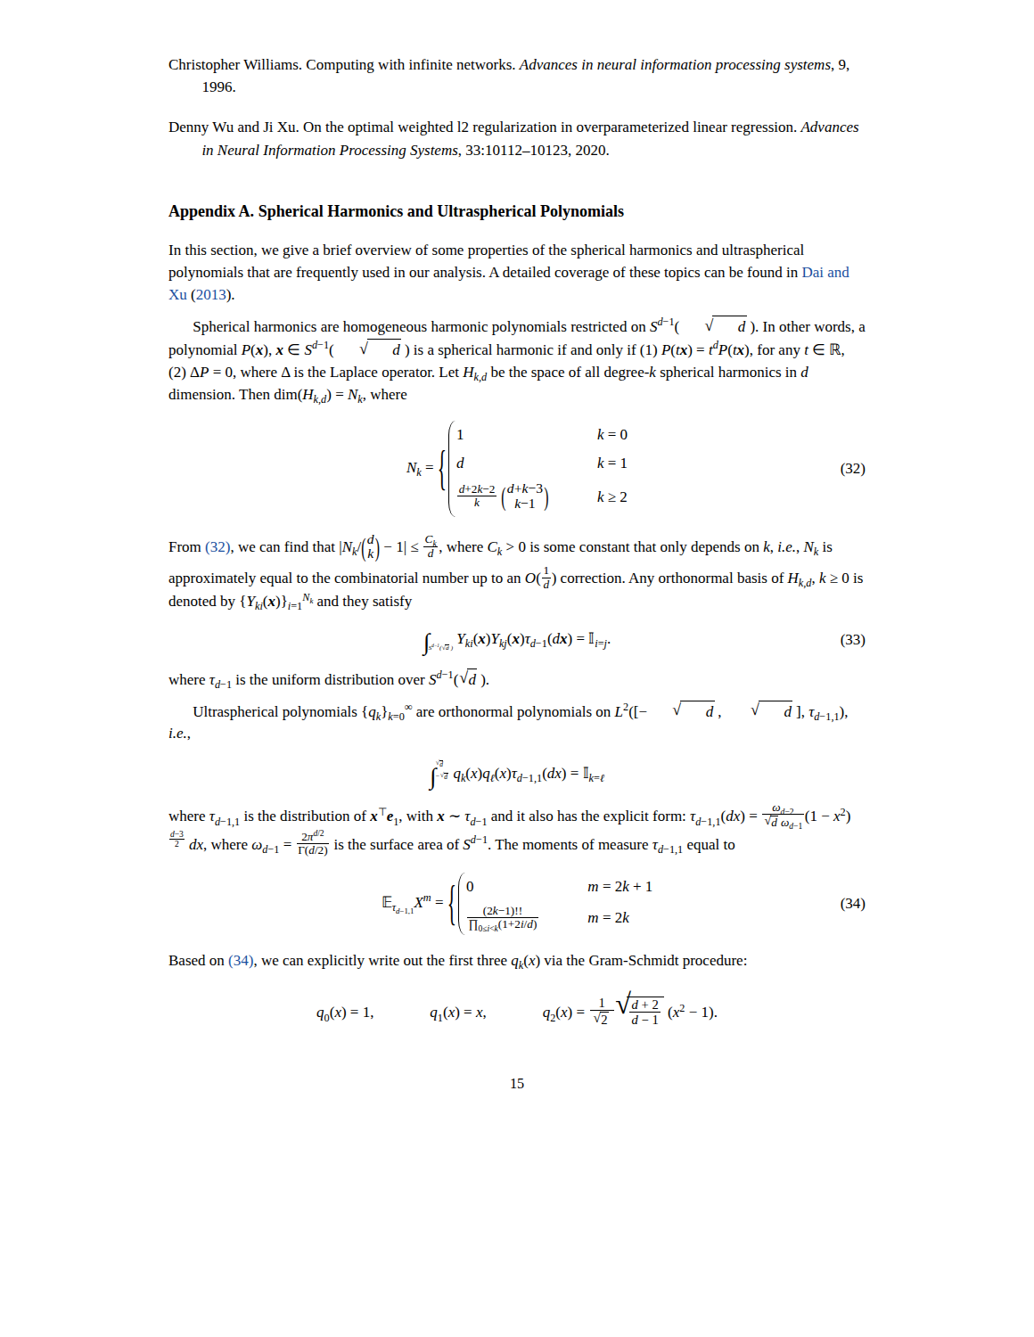Christopher Williams. Computing with infinite networks. Advances in neural information processing systems, 9, 1996.
Denny Wu and Ji Xu. On the optimal weighted l2 regularization in overparameterized linear regression. Advances in Neural Information Processing Systems, 33:10112–10123, 2020.
Appendix A. Spherical Harmonics and Ultraspherical Polynomials
In this section, we give a brief overview of some properties of the spherical harmonics and ultraspherical polynomials that are frequently used in our analysis. A detailed coverage of these topics can be found in Dai and Xu (2013).
Spherical harmonics are homogeneous harmonic polynomials restricted on Sd−1(d). In other words, a polynomial P(x), x ∈ Sd−1(d) is a spherical harmonic if and only if (1) P(tx) = tdP(tx), for any t ∈ ℝ, (2) ΔP = 0, where Δ is the Laplace operator. Let Hk,d be the space of all degree-k spherical harmonics in d dimension. Then dim(Hk,d) = Nk, where
Nk = {
| 1 | k = 0 |
| d | k = 1 |
| d +2 k −2 k d + k −3 k −1 | k ≥ 2 |
(32)
From (32), we can find that |Nk/dk − 1| ≤ Ck d, where Ck > 0 is some constant that only depends on k, i.e., Nk is approximately equal to the combinatorial number up to an O(1 d) correction. Any orthonormal basis of Hk,d, k ≥ 0 is denoted by {Yki(x)}i=1Nk and they satisfy
∫Sd−1(d) Yki(x)Ykj(x)τd−1(dx) = 𝕀i=j. (33)
where τd−1 is the uniform distribution over Sd−1(d).
Ultraspherical polynomials {qk}k=0∞ are orthonormal polynomials on L2([−d, d], τd−1,1), i.e.,
∫d−d qk(x)qℓ(x)τd−1,1(dx) = 𝕀k=ℓ
where τd−1,1 is the distribution of x⊤e1, with x ∼ τd−1 and it also has the explicit form: τd−1,1(dx) = ωd−2 dωd−1(1 − x2)d−32 dx, where ωd−1 = 2πd/2 Γ(d/2) is the surface area of Sd−1. The moments of measure τd−1,1 equal to
𝔼τd−1,1Xm = {
| 0 | m = 2 k + 1 |
| (2 k −1)!! ∏ 0≤ i < k (1+2 i / d ) | m = 2 k |
(34)
Based on (34), we can explicitly write out the first three qk(x) via the Gram-Schmidt procedure:
q0(x) = 1, q1(x) = x, q2(x) = 12 d + 2 d − 1(x2 − 1).
15